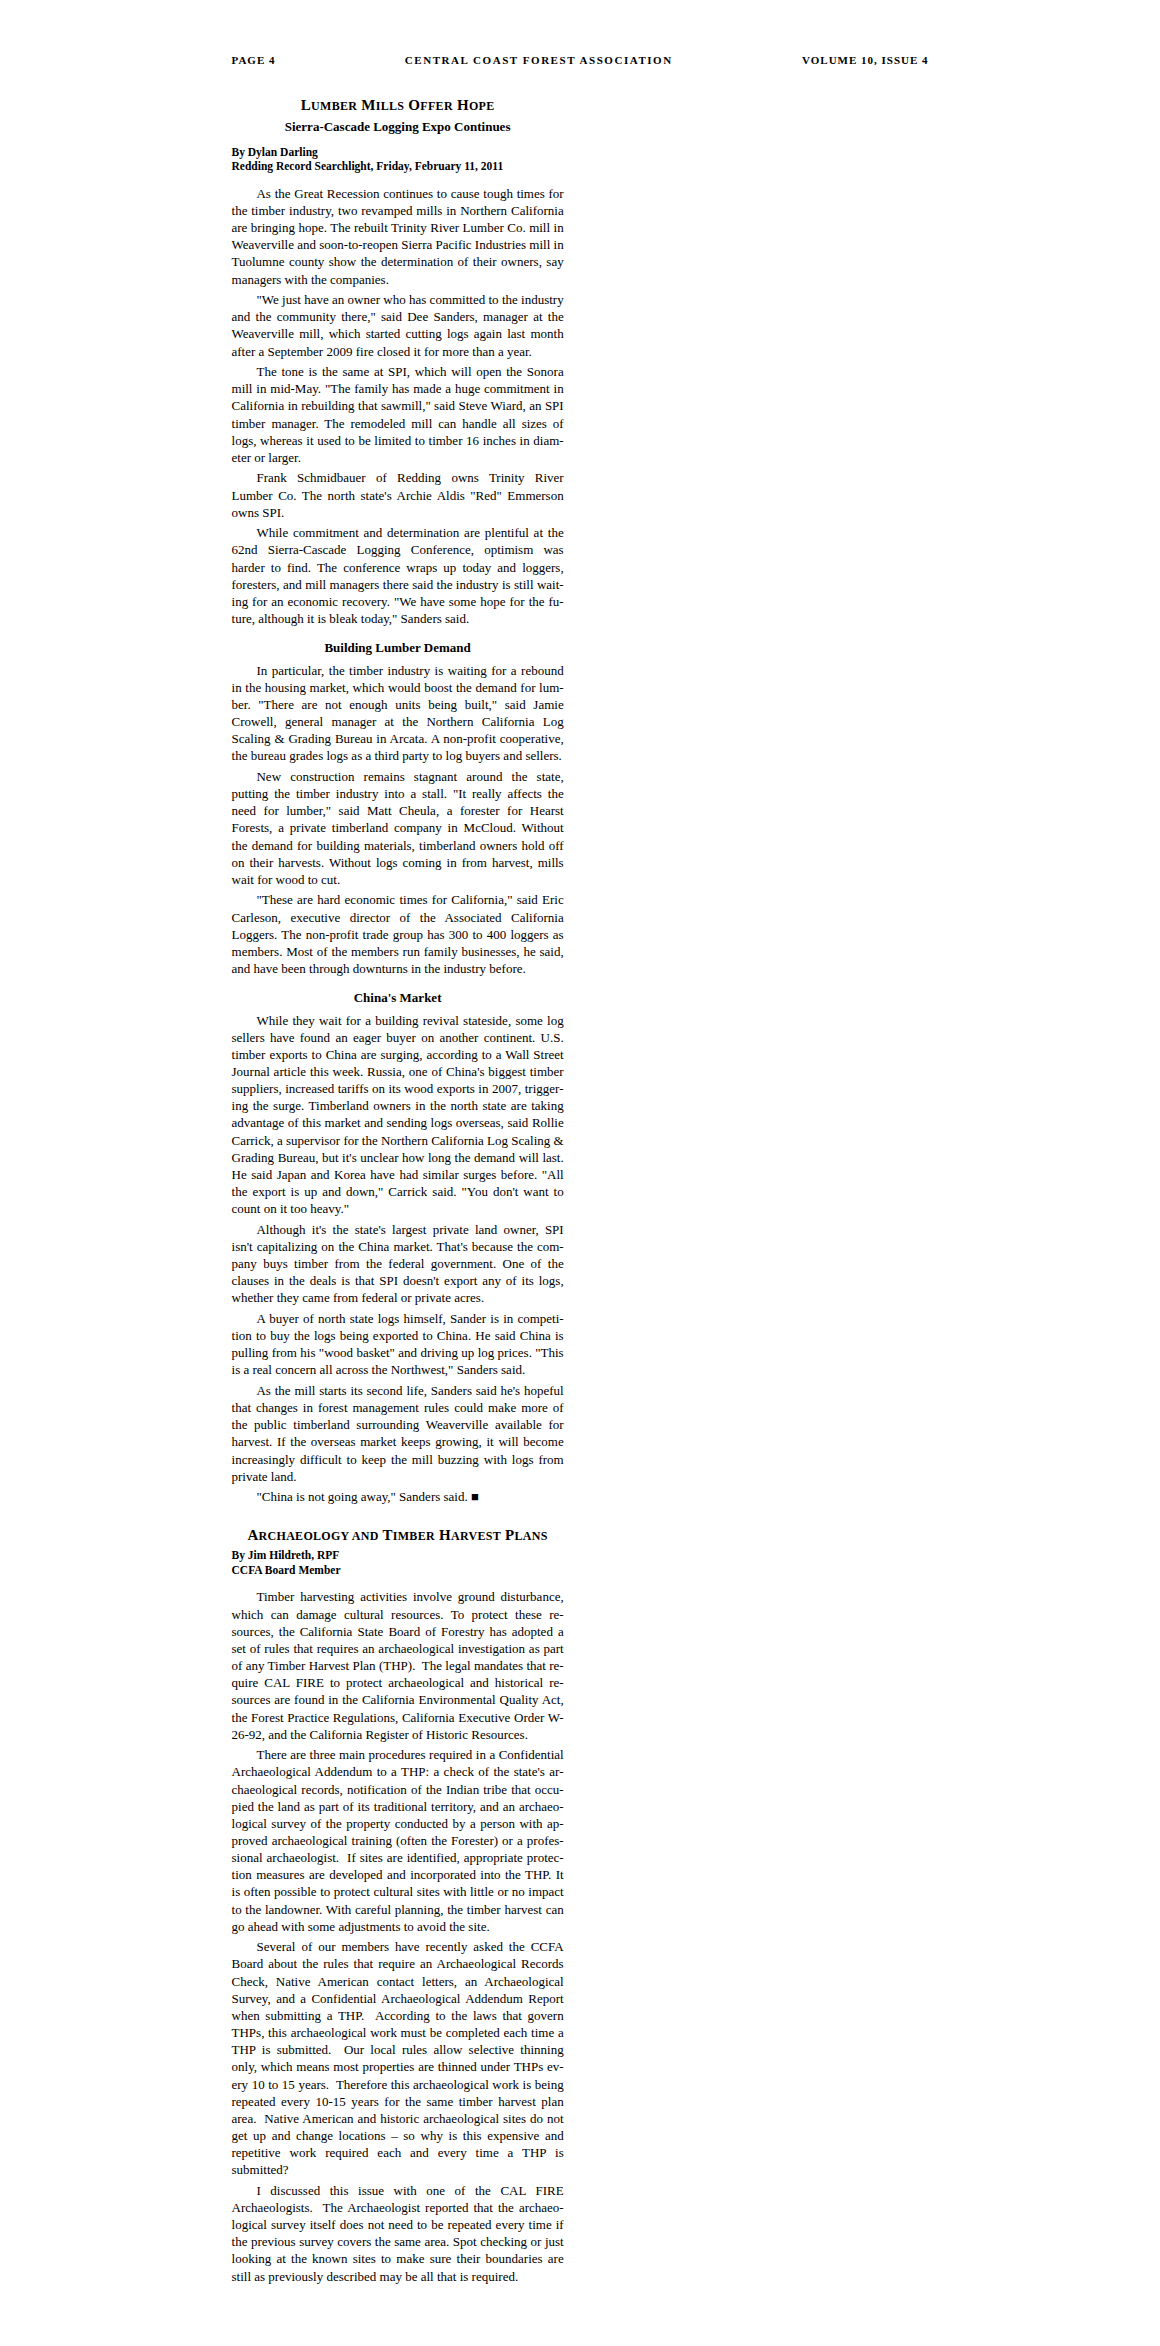PAGE 4 CENTRAL COAST FOREST ASSOCIATION VOLUME 10, ISSUE 4
LUMBER MILLS OFFER HOPE
Sierra-Cascade Logging Expo Continues
By Dylan Darling
Redding Record Searchlight, Friday, February 11, 2011
As the Great Recession continues to cause tough times for the timber industry, two revamped mills in Northern California are bringing hope. The rebuilt Trinity River Lumber Co. mill in Weaverville and soon-to-reopen Sierra Pacific Industries mill in Tuolumne county show the determination of their owners, say managers with the companies.
"We just have an owner who has committed to the industry and the community there," said Dee Sanders, manager at the Weaverville mill, which started cutting logs again last month after a September 2009 fire closed it for more than a year.
The tone is the same at SPI, which will open the Sonora mill in mid-May. "The family has made a huge commitment in California in rebuilding that sawmill," said Steve Wiard, an SPI timber manager. The remodeled mill can handle all sizes of logs, whereas it used to be limited to timber 16 inches in diameter or larger.
Frank Schmidbauer of Redding owns Trinity River Lumber Co. The north state's Archie Aldis "Red" Emmerson owns SPI.
While commitment and determination are plentiful at the 62nd Sierra-Cascade Logging Conference, optimism was harder to find. The conference wraps up today and loggers, foresters, and mill managers there said the industry is still waiting for an economic recovery. "We have some hope for the future, although it is bleak today," Sanders said.
Building Lumber Demand
In particular, the timber industry is waiting for a rebound in the housing market, which would boost the demand for lumber. "There are not enough units being built," said Jamie Crowell, general manager at the Northern California Log Scaling & Grading Bureau in Arcata. A non-profit cooperative, the bureau grades logs as a third party to log buyers and sellers.
New construction remains stagnant around the state, putting the timber industry into a stall. "It really affects the need for lumber," said Matt Cheula, a forester for Hearst Forests, a private timberland company in McCloud. Without the demand for building materials, timberland owners hold off on their harvests. Without logs coming in from harvest, mills wait for wood to cut.
"These are hard economic times for California," said Eric Carleson, executive director of the Associated California Loggers. The non-profit trade group has 300 to 400 loggers as members. Most of the members run family businesses, he said, and have been through downturns in the industry before.
China's Market
While they wait for a building revival stateside, some log sellers have found an eager buyer on another continent. U.S. timber exports to China are surging, according to a Wall Street Journal article this week. Russia, one of China's biggest timber suppliers, increased tariffs on its wood exports in 2007, triggering the surge. Timberland owners in the north state are taking advantage of this market and sending logs overseas, said Rollie Carrick, a supervisor for the Northern California Log Scaling & Grading Bureau, but it's unclear how long the demand will last. He said Japan and Korea have had similar surges before. "All the export is up and down," Carrick said. "You don't want to count on it too heavy."
Although it's the state's largest private land owner, SPI isn't capitalizing on the China market. That's because the company buys timber from the federal government. One of the clauses in the deals is that SPI doesn't export any of its logs, whether they came from federal or private acres.
A buyer of north state logs himself, Sander is in competition to buy the logs being exported to China. He said China is pulling from his "wood basket" and driving up log prices. "This is a real concern all across the Northwest," Sanders said.
As the mill starts its second life, Sanders said he's hopeful that changes in forest management rules could make more of the public timberland surrounding Weaverville available for harvest. If the overseas market keeps growing, it will become increasingly difficult to keep the mill buzzing with logs from private land.
"China is not going away," Sanders said. ■
ARCHAEOLOGY AND TIMBER HARVEST PLANS
By Jim Hildreth, RPF
CCFA Board Member
Timber harvesting activities involve ground disturbance, which can damage cultural resources. To protect these resources, the California State Board of Forestry has adopted a set of rules that requires an archaeological investigation as part of any Timber Harvest Plan (THP). The legal mandates that require CAL FIRE to protect archaeological and historical resources are found in the California Environmental Quality Act, the Forest Practice Regulations, California Executive Order W-26-92, and the California Register of Historic Resources.
There are three main procedures required in a Confidential Archaeological Addendum to a THP: a check of the state's archaeological records, notification of the Indian tribe that occupied the land as part of its traditional territory, and an archaeological survey of the property conducted by a person with approved archaeological training (often the Forester) or a professional archaeologist. If sites are identified, appropriate protection measures are developed and incorporated into the THP. It is often possible to protect cultural sites with little or no impact to the landowner. With careful planning, the timber harvest can go ahead with some adjustments to avoid the site.
Several of our members have recently asked the CCFA Board about the rules that require an Archaeological Records Check, Native American contact letters, an Archaeological Survey, and a Confidential Archaeological Addendum Report when submitting a THP. According to the laws that govern THPs, this archaeological work must be completed each time a THP is submitted. Our local rules allow selective thinning only, which means most properties are thinned under THPs every 10 to 15 years. Therefore this archaeological work is being repeated every 10-15 years for the same timber harvest plan area. Native American and historic archaeological sites do not get up and change locations – so why is this expensive and repetitive work required each and every time a THP is submitted?
I discussed this issue with one of the CAL FIRE Archaeologists. The Archaeologist reported that the archaeological survey itself does not need to be repeated every time if the previous survey covers the same area. Spot checking or just looking at the known sites to make sure their boundaries are still as previously described may be all that is required.